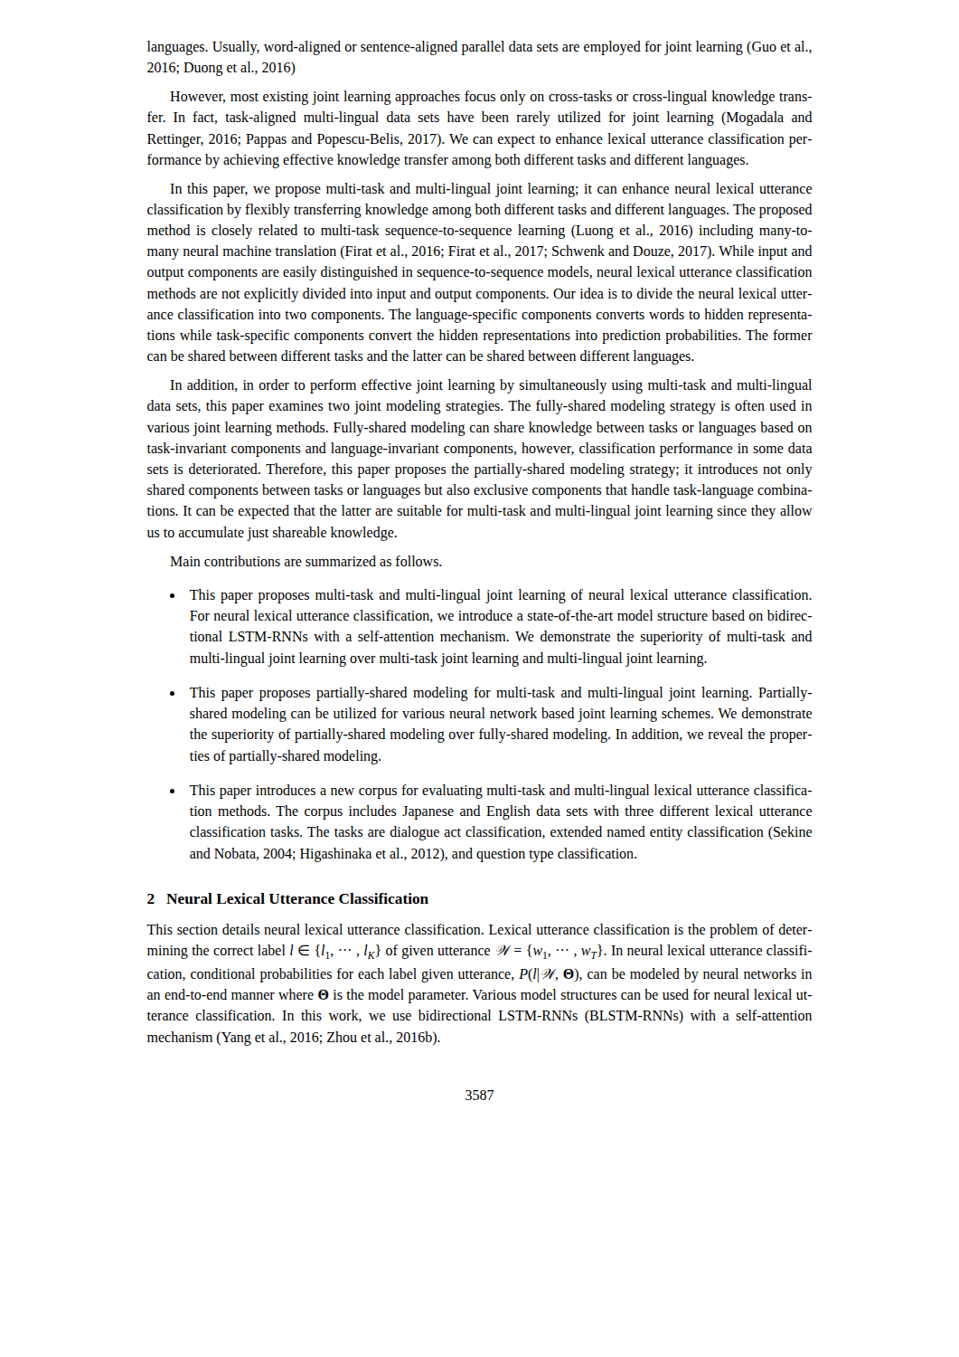languages. Usually, word-aligned or sentence-aligned parallel data sets are employed for joint learning (Guo et al., 2016; Duong et al., 2016)
However, most existing joint learning approaches focus only on cross-tasks or cross-lingual knowledge transfer. In fact, task-aligned multi-lingual data sets have been rarely utilized for joint learning (Mogadala and Rettinger, 2016; Pappas and Popescu-Belis, 2017). We can expect to enhance lexical utterance classification performance by achieving effective knowledge transfer among both different tasks and different languages.
In this paper, we propose multi-task and multi-lingual joint learning; it can enhance neural lexical utterance classification by flexibly transferring knowledge among both different tasks and different languages. The proposed method is closely related to multi-task sequence-to-sequence learning (Luong et al., 2016) including many-to-many neural machine translation (Firat et al., 2016; Firat et al., 2017; Schwenk and Douze, 2017). While input and output components are easily distinguished in sequence-to-sequence models, neural lexical utterance classification methods are not explicitly divided into input and output components. Our idea is to divide the neural lexical utterance classification into two components. The language-specific components converts words to hidden representations while task-specific components convert the hidden representations into prediction probabilities. The former can be shared between different tasks and the latter can be shared between different languages.
In addition, in order to perform effective joint learning by simultaneously using multi-task and multi-lingual data sets, this paper examines two joint modeling strategies. The fully-shared modeling strategy is often used in various joint learning methods. Fully-shared modeling can share knowledge between tasks or languages based on task-invariant components and language-invariant components, however, classification performance in some data sets is deteriorated. Therefore, this paper proposes the partially-shared modeling strategy; it introduces not only shared components between tasks or languages but also exclusive components that handle task-language combinations. It can be expected that the latter are suitable for multi-task and multi-lingual joint learning since they allow us to accumulate just shareable knowledge.
Main contributions are summarized as follows.
This paper proposes multi-task and multi-lingual joint learning of neural lexical utterance classification. For neural lexical utterance classification, we introduce a state-of-the-art model structure based on bidirectional LSTM-RNNs with a self-attention mechanism. We demonstrate the superiority of multi-task and multi-lingual joint learning over multi-task joint learning and multi-lingual joint learning.
This paper proposes partially-shared modeling for multi-task and multi-lingual joint learning. Partially-shared modeling can be utilized for various neural network based joint learning schemes. We demonstrate the superiority of partially-shared modeling over fully-shared modeling. In addition, we reveal the properties of partially-shared modeling.
This paper introduces a new corpus for evaluating multi-task and multi-lingual lexical utterance classification methods. The corpus includes Japanese and English data sets with three different lexical utterance classification tasks. The tasks are dialogue act classification, extended named entity classification (Sekine and Nobata, 2004; Higashinaka et al., 2012), and question type classification.
2 Neural Lexical Utterance Classification
This section details neural lexical utterance classification. Lexical utterance classification is the problem of determining the correct label l ∈ {l1, ··· , lK} of given utterance 𝒲 = {w1, ··· , wT}. In neural lexical utterance classification, conditional probabilities for each label given utterance, P(l|𝒲, Θ), can be modeled by neural networks in an end-to-end manner where Θ is the model parameter. Various model structures can be used for neural lexical utterance classification. In this work, we use bidirectional LSTM-RNNs (BLSTM-RNNs) with a self-attention mechanism (Yang et al., 2016; Zhou et al., 2016b).
3587